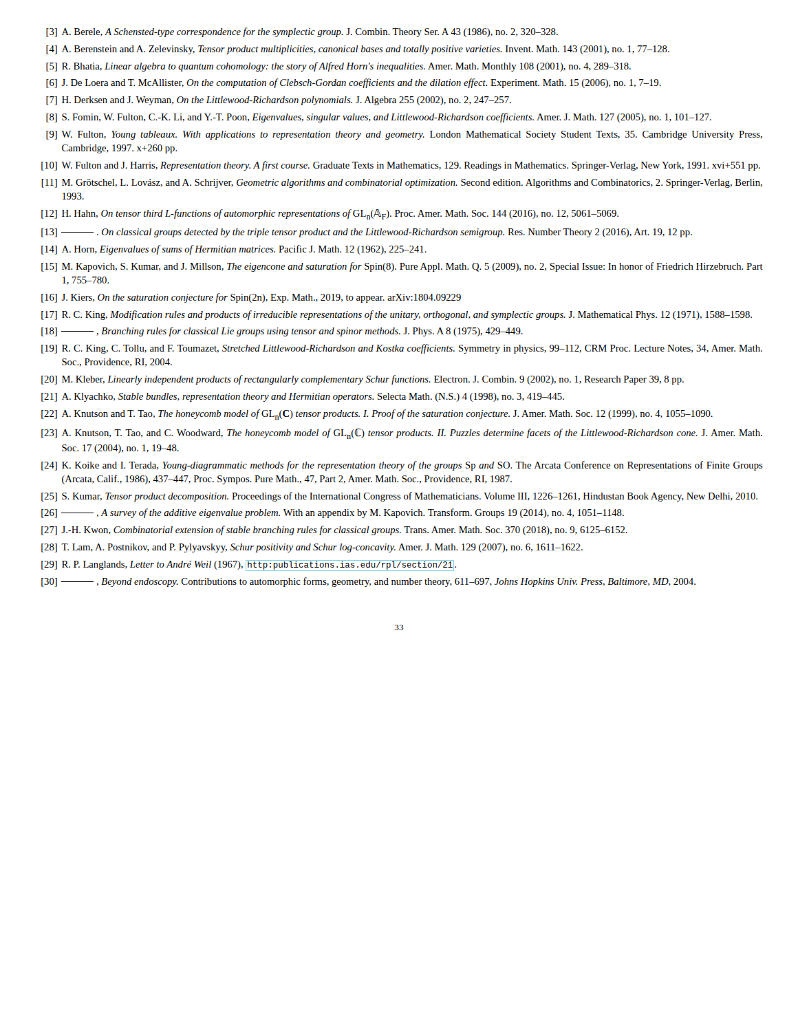[3] A. Berele, A Schensted-type correspondence for the symplectic group. J. Combin. Theory Ser. A 43 (1986), no. 2, 320–328.
[4] A. Berenstein and A. Zelevinsky, Tensor product multiplicities, canonical bases and totally positive varieties. Invent. Math. 143 (2001), no. 1, 77–128.
[5] R. Bhatia, Linear algebra to quantum cohomology: the story of Alfred Horn's inequalities. Amer. Math. Monthly 108 (2001), no. 4, 289–318.
[6] J. De Loera and T. McAllister, On the computation of Clebsch-Gordan coefficients and the dilation effect. Experiment. Math. 15 (2006), no. 1, 7–19.
[7] H. Derksen and J. Weyman, On the Littlewood-Richardson polynomials. J. Algebra 255 (2002), no. 2, 247–257.
[8] S. Fomin, W. Fulton, C.-K. Li, and Y.-T. Poon, Eigenvalues, singular values, and Littlewood-Richardson coefficients. Amer. J. Math. 127 (2005), no. 1, 101–127.
[9] W. Fulton, Young tableaux. With applications to representation theory and geometry. London Mathematical Society Student Texts, 35. Cambridge University Press, Cambridge, 1997. x+260 pp.
[10] W. Fulton and J. Harris, Representation theory. A first course. Graduate Texts in Mathematics, 129. Readings in Mathematics. Springer-Verlag, New York, 1991. xvi+551 pp.
[11] M. Grötschel, L. Lovász, and A. Schrijver, Geometric algorithms and combinatorial optimization. Second edition. Algorithms and Combinatorics, 2. Springer-Verlag, Berlin, 1993.
[12] H. Hahn, On tensor third L-functions of automorphic representations of GLn(𝔸F). Proc. Amer. Math. Soc. 144 (2016), no. 12, 5061–5069.
[13] . On classical groups detected by the triple tensor product and the Littlewood-Richardson semigroup. Res. Number Theory 2 (2016), Art. 19, 12 pp.
[14] A. Horn, Eigenvalues of sums of Hermitian matrices. Pacific J. Math. 12 (1962), 225–241.
[15] M. Kapovich, S. Kumar, and J. Millson, The eigencone and saturation for Spin(8). Pure Appl. Math. Q. 5 (2009), no. 2, Special Issue: In honor of Friedrich Hirzebruch. Part 1, 755–780.
[16] J. Kiers, On the saturation conjecture for Spin(2n), Exp. Math., 2019, to appear. arXiv:1804.09229
[17] R. C. King, Modification rules and products of irreducible representations of the unitary, orthogonal, and symplectic groups. J. Mathematical Phys. 12 (1971), 1588–1598.
[18] , Branching rules for classical Lie groups using tensor and spinor methods. J. Phys. A 8 (1975), 429–449.
[19] R. C. King, C. Tollu, and F. Toumazet, Stretched Littlewood-Richardson and Kostka coefficients. Symmetry in physics, 99–112, CRM Proc. Lecture Notes, 34, Amer. Math. Soc., Providence, RI, 2004.
[20] M. Kleber, Linearly independent products of rectangularly complementary Schur functions. Electron. J. Combin. 9 (2002), no. 1, Research Paper 39, 8 pp.
[21] A. Klyachko, Stable bundles, representation theory and Hermitian operators. Selecta Math. (N.S.) 4 (1998), no. 3, 419–445.
[22] A. Knutson and T. Tao, The honeycomb model of GLn(C) tensor products. I. Proof of the saturation conjecture. J. Amer. Math. Soc. 12 (1999), no. 4, 1055–1090.
[23] A. Knutson, T. Tao, and C. Woodward, The honeycomb model of GLn(ℂ) tensor products. II. Puzzles determine facets of the Littlewood-Richardson cone. J. Amer. Math. Soc. 17 (2004), no. 1, 19–48.
[24] K. Koike and I. Terada, Young-diagrammatic methods for the representation theory of the groups Sp and SO. The Arcata Conference on Representations of Finite Groups (Arcata, Calif., 1986), 437–447, Proc. Sympos. Pure Math., 47, Part 2, Amer. Math. Soc., Providence, RI, 1987.
[25] S. Kumar, Tensor product decomposition. Proceedings of the International Congress of Mathematicians. Volume III, 1226–1261, Hindustan Book Agency, New Delhi, 2010.
[26] , A survey of the additive eigenvalue problem. With an appendix by M. Kapovich. Transform. Groups 19 (2014), no. 4, 1051–1148.
[27] J.-H. Kwon, Combinatorial extension of stable branching rules for classical groups. Trans. Amer. Math. Soc. 370 (2018), no. 9, 6125–6152.
[28] T. Lam, A. Postnikov, and P. Pylyavskyy, Schur positivity and Schur log-concavity. Amer. J. Math. 129 (2007), no. 6, 1611–1622.
[29] R. P. Langlands, Letter to André Weil (1967), http:publications.ias.edu/rpl/section/21.
[30] , Beyond endoscopy. Contributions to automorphic forms, geometry, and number theory, 611–697, Johns Hopkins Univ. Press, Baltimore, MD, 2004.
33